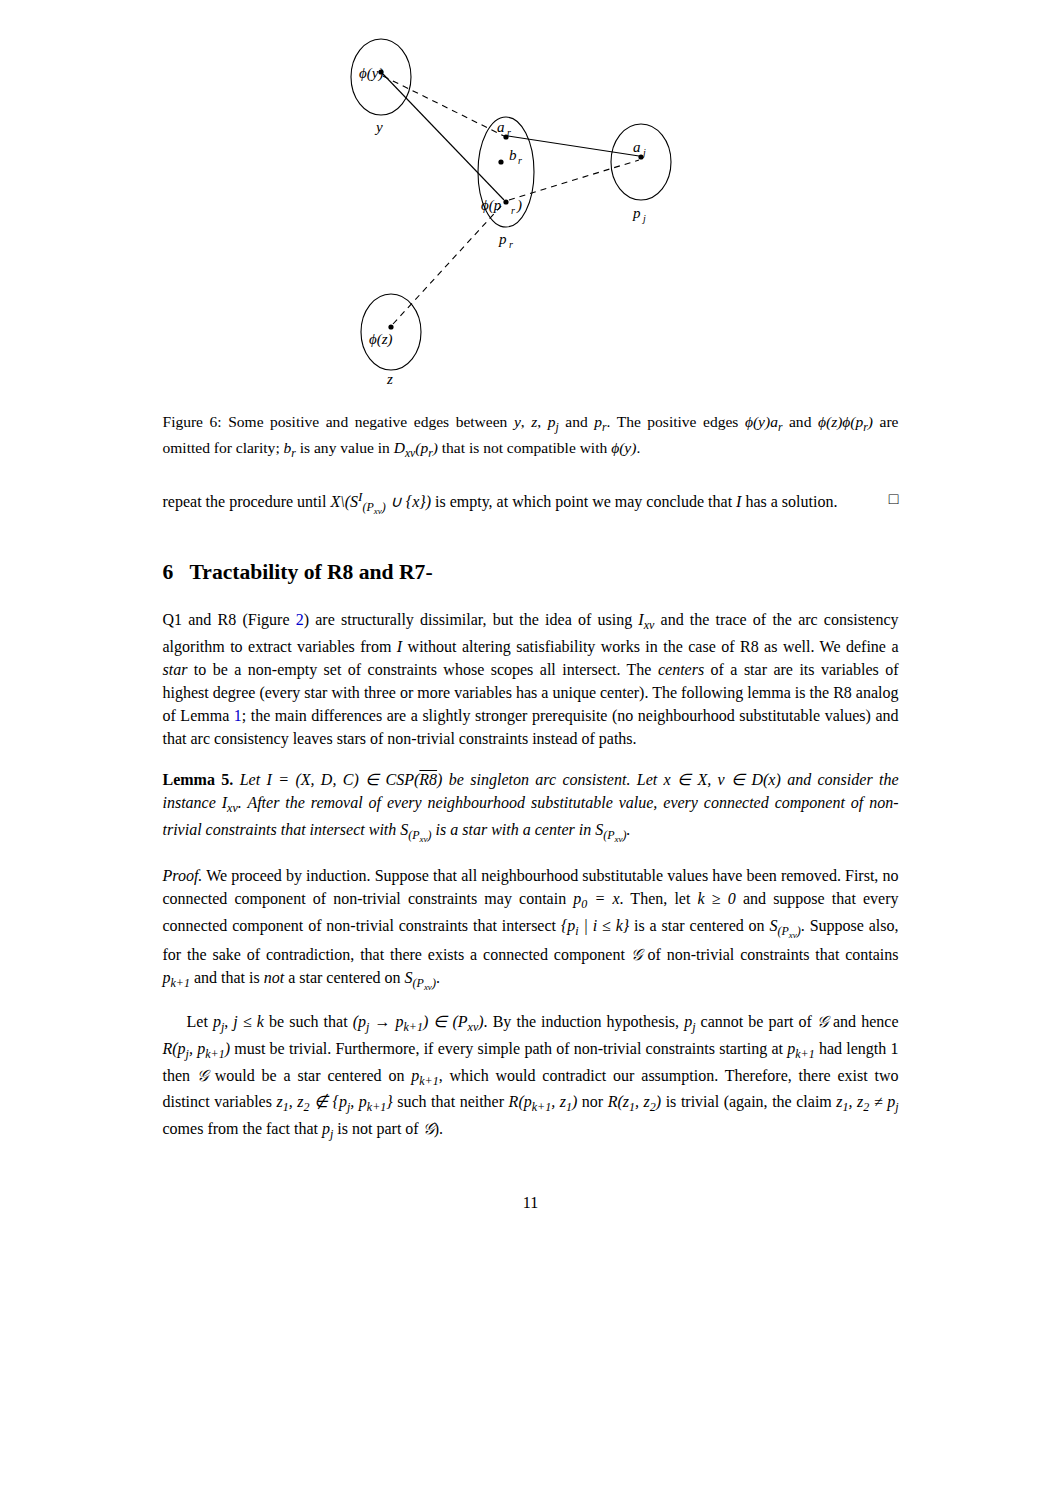ϕ(y) y a r b r ϕ(p r ) p r a j p j ϕ(z) z
Figure 6: Some positive and negative edges between y, z, pj and pr. The positive edges ϕ(y)ar and ϕ(z)ϕ(pr) are omitted for clarity; br is any value in Dxv(pr) that is not compatible with ϕ(y).
repeat the procedure until X\(SI(Pxv) ∪ {x}) is empty, at which point we may conclude that I has a solution. □
6 Tractability of R8 and R7-
Q1 and R8 (Figure 2) are structurally dissimilar, but the idea of using Ixv and the trace of the arc consistency algorithm to extract variables from I without altering satisfiability works in the case of R8 as well. We define a star to be a non-empty set of constraints whose scopes all intersect. The centers of a star are its variables of highest degree (every star with three or more variables has a unique center). The following lemma is the R8 analog of Lemma 1; the main differences are a slightly stronger prerequisite (no neighbourhood substitutable values) and that arc consistency leaves stars of non-trivial constraints instead of paths.
Lemma 5. Let I = (X, D, C) ∈ CSP(R8) be singleton arc consistent. Let x ∈ X, v ∈ D(x) and consider the instance Ixv. After the removal of every neighbourhood substitutable value, every connected component of non-trivial constraints that intersect with S(Pxv) is a star with a center in S(Pxv).
Proof. We proceed by induction. Suppose that all neighbourhood substitutable values have been removed. First, no connected component of non-trivial constraints may contain p0 = x. Then, let k ≥ 0 and suppose that every connected component of non-trivial constraints that intersect {pi | i ≤ k} is a star centered on S(Pxv). Suppose also, for the sake of contradiction, that there exists a connected component 𝒢 of non-trivial constraints that contains pk+1 and that is not a star centered on S(Pxv).
Let pj, j ≤ k be such that (pj → pk+1) ∈ (Pxv). By the induction hypothesis, pj cannot be part of 𝒢 and hence R(pj, pk+1) must be trivial. Furthermore, if every simple path of non-trivial constraints starting at pk+1 had length 1 then 𝒢 would be a star centered on pk+1, which would contradict our assumption. Therefore, there exist two distinct variables z1, z2 ∉ {pj, pk+1} such that neither R(pk+1, z1) nor R(z1, z2) is trivial (again, the claim z1, z2 ≠ pj comes from the fact that pj is not part of 𝒢).
11